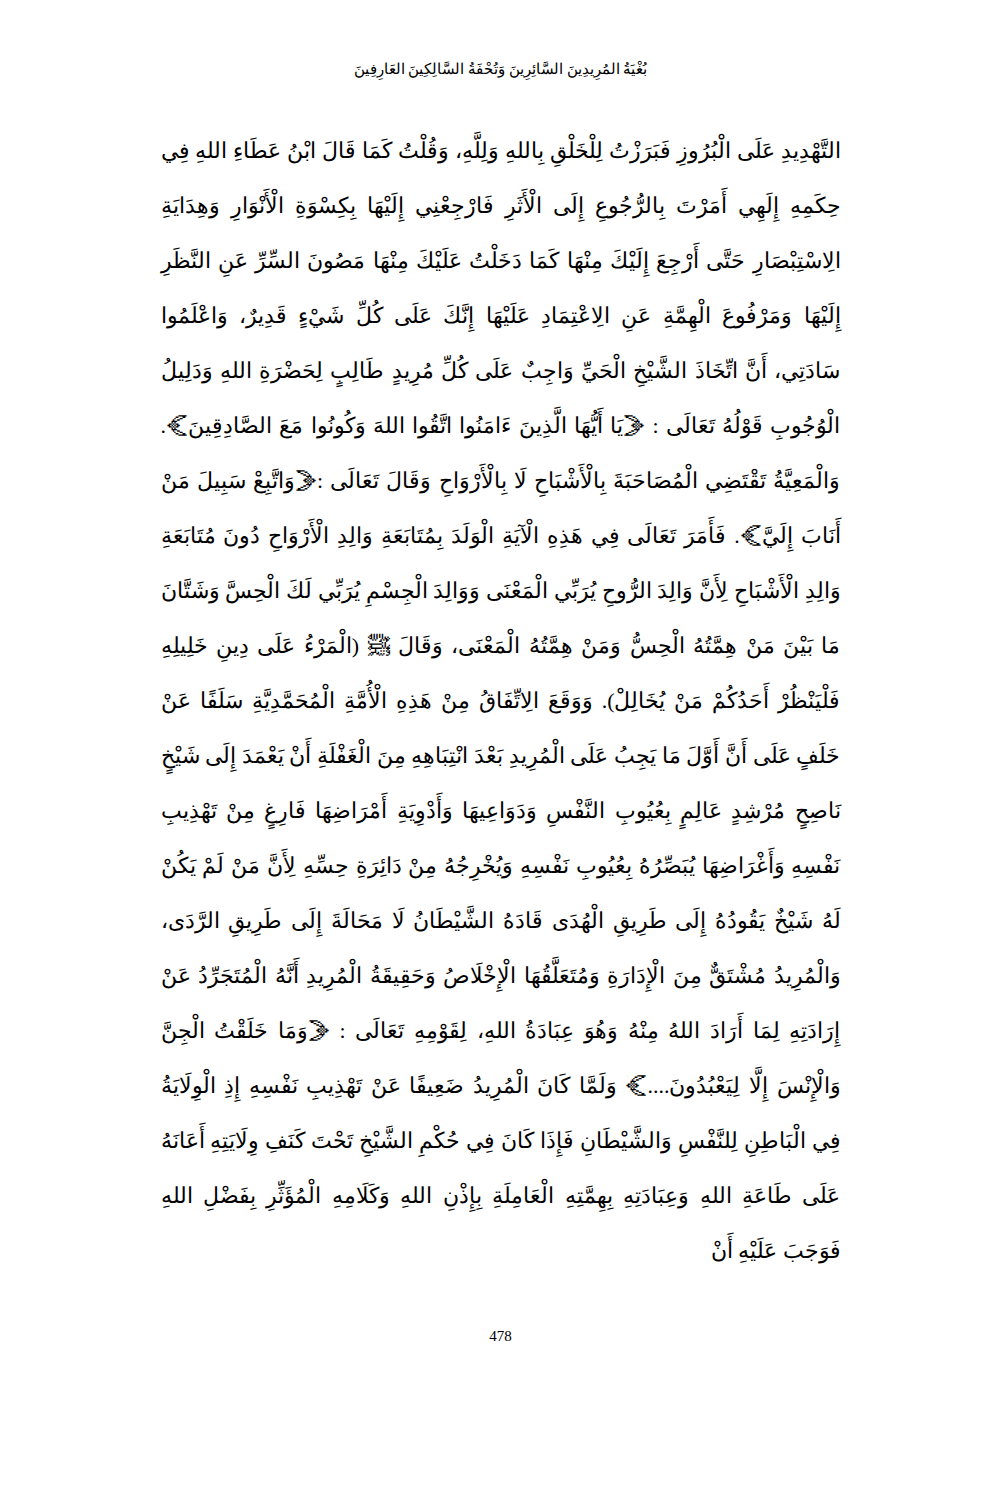بُغْيَةُ المُرِيدِينَ السَّائِرِينَ وَتُحْفَةُ السَّالِكِينَ العَارِفِينَ
التَّهْدِيدِ عَلَى الْبُرُوزِ فَبَرَزْتُ لِلْخَلْقِ بِاللهِ وَلِلَّهِ، وَقُلْتُ كَمَا قَالَ ابْنُ عَطَاءِ اللهِ فِي حِكَمِهِ إِلَهِي أَمَرْتَ بِالرُّجُوعِ إِلَى الْأَثَرِ فَارْجِعْنِي إِلَيْهَا بِكِسْوَةِ الْأَنْوَارِ وَهِدَايَةِ الِاسْتِبْصَارِ حَتَّى أَرْجِعَ إِلَيْكَ مِنْهَا كَمَا دَخَلْتُ عَلَيْكَ مِنْهَا مَصُونَ السِّرِّ عَنِ النَّظَرِ إِلَيْهَا وَمَرْفُوعَ الْهِمَّةِ عَنِ الِاعْتِمَادِ عَلَيْهَا إِنَّكَ عَلَى كُلِّ شَيْءٍ قَدِيرٌ، وَاعْلَمُوا سَادَتِي، أَنَّ اتِّخَاذَ الشَّيْخِ الْحَيِّ وَاجِبٌ عَلَى كُلِّ مُرِيدٍ طَالِبٍ لِحَضْرَةِ اللهِ وَدَلِيلُ الْوُجُوبِ قَوْلُهُ تَعَالَى : ﴿يَا أَيُّهَا الَّذِينَ ءَامَنُوا اتَّقُوا اللهَ وَكُونُوا مَعَ الصَّادِقِينَ﴾. وَالْمَعِيَّةُ تَقْتَضِي الْمُصَاحَبَةَ بِالْأَشْبَاحِ لَا بِالْأَرْوَاحِ وَقَالَ تَعَالَى :﴿وَاتَّبِعْ سَبِيلَ مَنْ أَنَابَ إِلَيَّ﴾. فَأَمَرَ تَعَالَى فِي هَذِهِ الْآيَةِ الْوَلَدَ بِمُتَابَعَةِ وَالِدِ الْأَرْوَاحِ دُونَ مُتَابَعَةِ وَالِدِ الْأَشْبَاحِ لِأَنَّ وَالِدَ الرُّوحِ يُرَبِّي الْمَعْنَى وَوَالِدَ الْجِسْمِ يُرَبِّي لَكَ الْحِسَّ وَشَتَّانَ مَا بَيْنَ مَنْ هِمَّتُهُ الْحِسُّ وَمَنْ هِمَّتُهُ الْمَعْنَى، وَقَالَ ﷺ (الْمَرْءُ عَلَى دِينِ خَلِيلِهِ فَلْيَنْظُرْ أَحَدُكُمْ مَنْ يُخَالِلْ). وَوَقَعَ الِاتِّفَاقُ مِنْ هَذِهِ الْأُمَّةِ الْمُحَمَّدِيَّةِ سَلَفًا عَنْ خَلَفٍ عَلَى أَنَّ أَوَّلَ مَا يَجِبُ عَلَى الْمُرِيدِ بَعْدَ انْتِبَاهِهِ مِنَ الْغَفْلَةِ أَنْ يَعْمَدَ إِلَى شَيْخٍ نَاصِحٍ مُرْشِدٍ عَالِمٍ بِعُيُوبِ النَّفْسِ وَدَوَاعِيهَا وَأَدْوِيَةِ أَمْرَاضِهَا فَارِغٍ مِنْ تَهْذِيبِ نَفْسِهِ وَأَغْرَاضِهَا يُبَصِّرُهُ بِعُيُوبِ نَفْسِهِ وَيُخْرِجُهُ مِنْ دَائِرَةِ حِسِّهِ لِأَنَّ مَنْ لَمْ يَكُنْ لَهُ شَيْخٌ يَقُودُهُ إِلَى طَرِيقِ الْهُدَى قَادَهُ الشَّيْطَانُ لَا مَحَالَةَ إِلَى طَرِيقِ الرَّدَى، وَالْمُرِيدُ مُشْتَقٌّ مِنَ الْإِدَارَةِ وَمُتَعَلَّقُهَا الْإِخْلَاصُ وَحَقِيقَةُ الْمُرِيدِ أَنَّهُ الْمُتَجَرِّدُ عَنْ إِرَادَتِهِ لِمَا أَرَادَ اللهُ مِنْهُ وَهُوَ عِبَادَةُ اللهِ، لِقَوْمِهِ تَعَالَى : ﴿وَمَا خَلَقْتُ الْجِنَّ وَالْإِنْسَ إِلَّا لِيَعْبُدُونَ....﴾ وَلَمَّا كَانَ الْمُرِيدُ ضَعِيفًا عَنْ تَهْذِيبِ نَفْسِهِ إِذِ الْوِلَايَةُ فِي الْبَاطِنِ لِلنَّفْسِ وَالشَّيْطَانِ فَإِذَا كَانَ فِي حُكْمِ الشَّيْخِ تَحْتَ كَنَفِ وِلَايَتِهِ أَعَانَهُ عَلَى طَاعَةِ اللهِ وَعِبَادَتِهِ بِهِمَّتِهِ الْعَامِلَةِ بِإِذْنِ اللهِ وَكَلَامِهِ الْمُؤَثِّرِ بِفَضْلِ اللهِ فَوَجَبَ عَلَيْهِ أَنْ
478